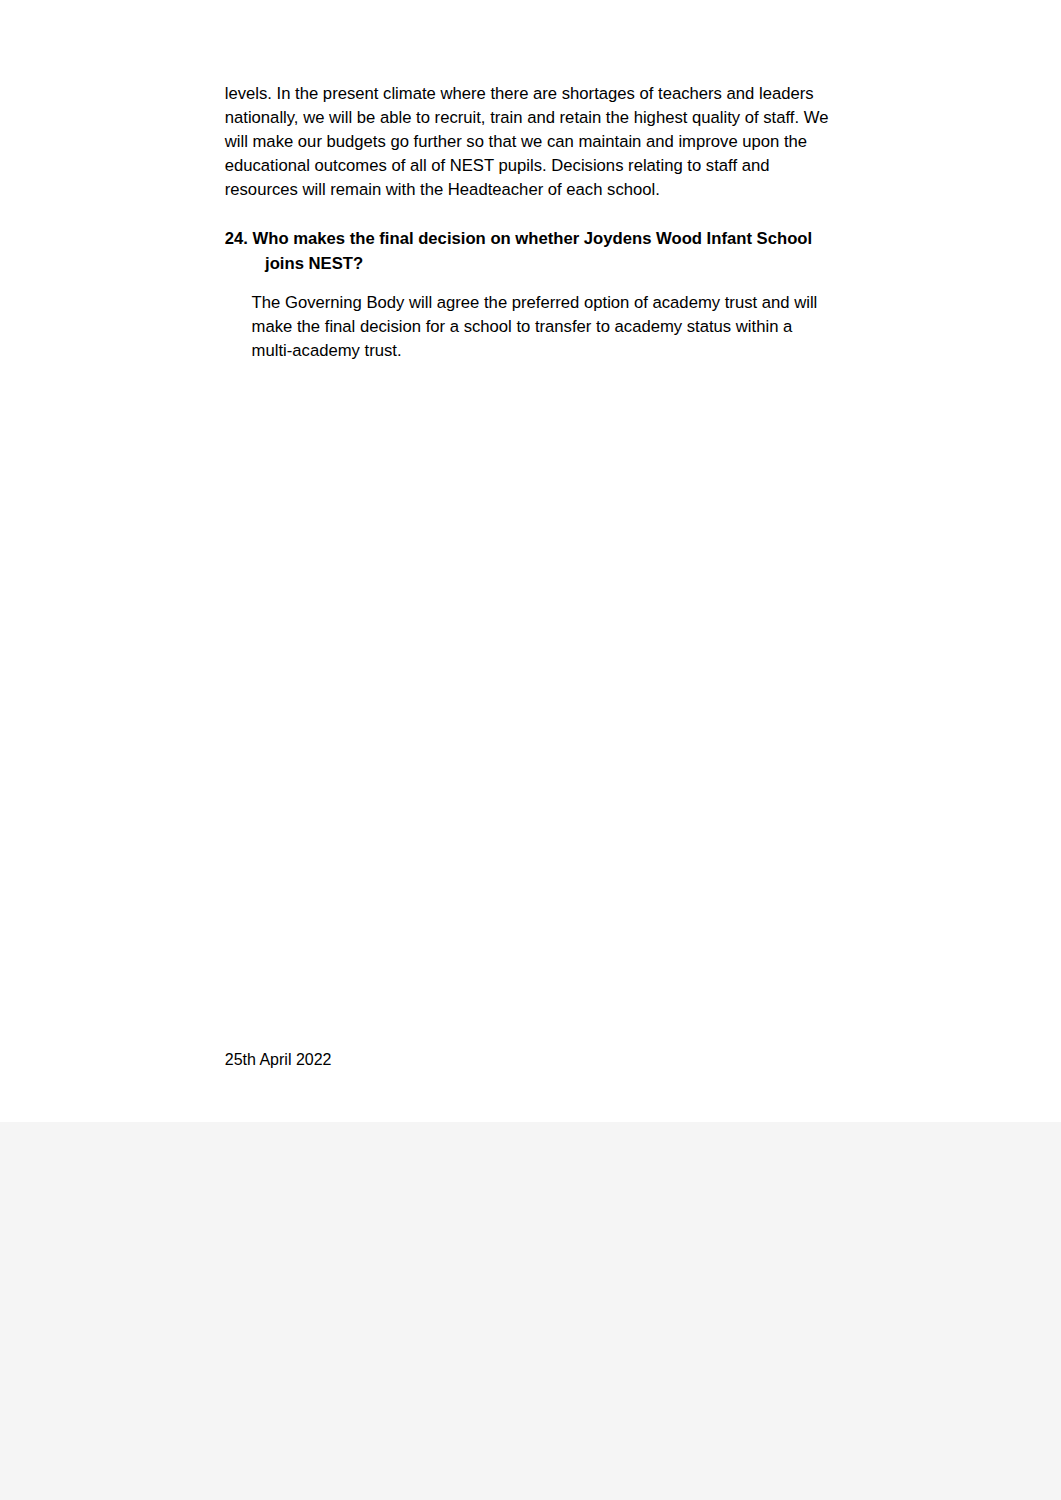levels. In the present climate where there are shortages of teachers and leaders nationally, we will be able to recruit, train and retain the highest quality of staff. We will make our budgets go further so that we can maintain and improve upon the educational outcomes of all of NEST pupils. Decisions relating to staff and resources will remain with the Headteacher of each school.
24. Who makes the final decision on whether Joydens Wood Infant School joins NEST?
The Governing Body will agree the preferred option of academy trust and will make the final decision for a school to transfer to academy status within a multi-academy trust.
25th April 2022